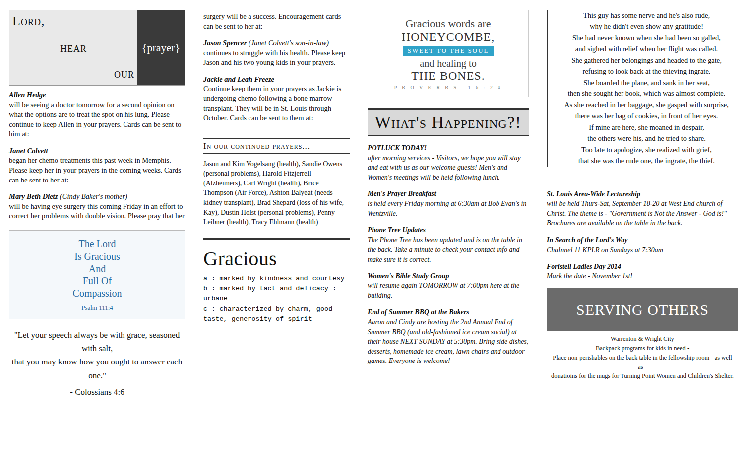Lord, hear our
{prayer}
Allen Hedge will be seeing a doctor tomorrow for a second opinion on what the options are to treat the spot on his lung. Please continue to keep Allen in your prayers. Cards can be sent to him at:
Janet Colvett began her chemo treatments this past week in Memphis. Please keep her in your prayers in the coming weeks. Cards can be sent to her at:
Mary Beth Dietz (Cindy Baker's mother) will be having eye surgery this coming Friday in an effort to correct her problems with double vision. Please pray that her
The Lord
Is Gracious
And
Full Of
Compassion Psalm 111:4
"Let your speech always be with grace, seasoned with salt,
that you may know how you ought to answer each one." - Colossians 4:6
surgery will be a success. Encouragement cards can be sent to her at:
Jason Spencer (Janet Colvett's son-in-law) continues to struggle with his health. Please keep Jason and his two young kids in your prayers.
Jackie and Leah Freeze Continue keep them in your prayers as Jackie is undergoing chemo following a bone marrow transplant. They will be in St. Louis through October. Cards can be sent to them at:
In our continued prayers...
Jason and Kim Vogelsang (health), Sandie Owens (personal problems), Harold Fitzjerrell (Alzheimers), Carl Wright (health), Brice Thompson (Air Force), Ashton Balyeat (needs kidney transplant), Brad Shepard (loss of his wife, Kay), Dustin Holst (personal problems), Penny Leibner (health), Tracy Ehlmann (health)
Gracious
a : marked by kindness and courtesy
b : marked by tact and delicacy : urbane
c : characterized by charm, good taste, generosity of spirit
Gracious words are
HONEYCOMBE,
SWEET TO THE SOUL
and healing to
THE BONES.
P R O V E R B S 1 6 : 2 4
What's Happening?!
POTLUCK TODAY! after morning services - Visitors, we hope you will stay and eat with us as our welcome guests! Men's and Women's meetings will be held following lunch.
Men's Prayer Breakfast is held every Friday morning at 6:30am at Bob Evan's in Wentzville.
Phone Tree Updates The Phone Tree has been updated and is on the table in the back. Take a minute to check your contact info and make sure it is correct.
Women's Bible Study Group will resume again TOMORROW at 7:00pm here at the building.
End of Summer BBQ at the Bakers Aaron and Cindy are hosting the 2nd Annual End of Summer BBQ (and old-fashioned ice cream social) at their house NEXT SUNDAY at 5:30pm. Bring side dishes, desserts, homemade ice cream, lawn chairs and outdoor games. Everyone is welcome!
This guy has some nerve and he's also rude,
why he didn't even show any gratitude!
She had never known when she had been so galled,
and sighed with relief when her flight was called.
She gathered her belongings and headed to the gate,
refusing to look back at the thieving ingrate.
She boarded the plane, and sank in her seat,
then she sought her book, which was almost complete.
As she reached in her baggage, she gasped with surprise,
there was her bag of cookies, in front of her eyes.
If mine are here, she moaned in despair,
the others were his, and he tried to share.
Too late to apologize, she realized with grief,
that she was the rude one, the ingrate, the thief.
St. Louis Area-Wide Lectureship will be held Thurs-Sat, September 18-20 at West End church of Christ. The theme is - "Government is Not the Answer - God is!" Brochures are available on the table in the back.
In Search of the Lord's Way Chalnnel 11 KPLR on Sundays at 7:30am
Foristell Ladies Day 2014 Mark the date - November 1st!
SERVING OTHERS
Warrenton & Wright City
Backpack programs for kids in need -
Place non-perishables on the back table in the fellowship room - as well as -
donatioins for the mugs for Turning Point Women and Children's Shelter.